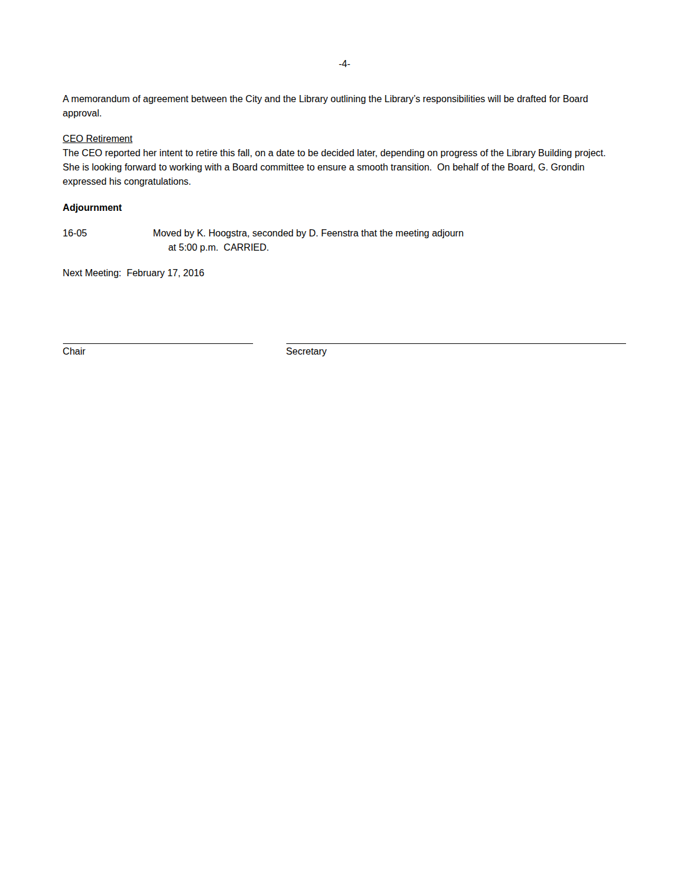-4-
A memorandum of agreement between the City and the Library outlining the Library’s responsibilities will be drafted for Board approval.
CEO Retirement
The CEO reported her intent to retire this fall, on a date to be decided later, depending on progress of the Library Building project. She is looking forward to working with a Board committee to ensure a smooth transition. On behalf of the Board, G. Grondin expressed his congratulations.
Adjournment
16-05
Moved by K. Hoogstra, seconded by D. Feenstra that the meeting adjourn at 5:00 p.m. CARRIED.
Next Meeting: February 17, 2016
Chair
Secretary